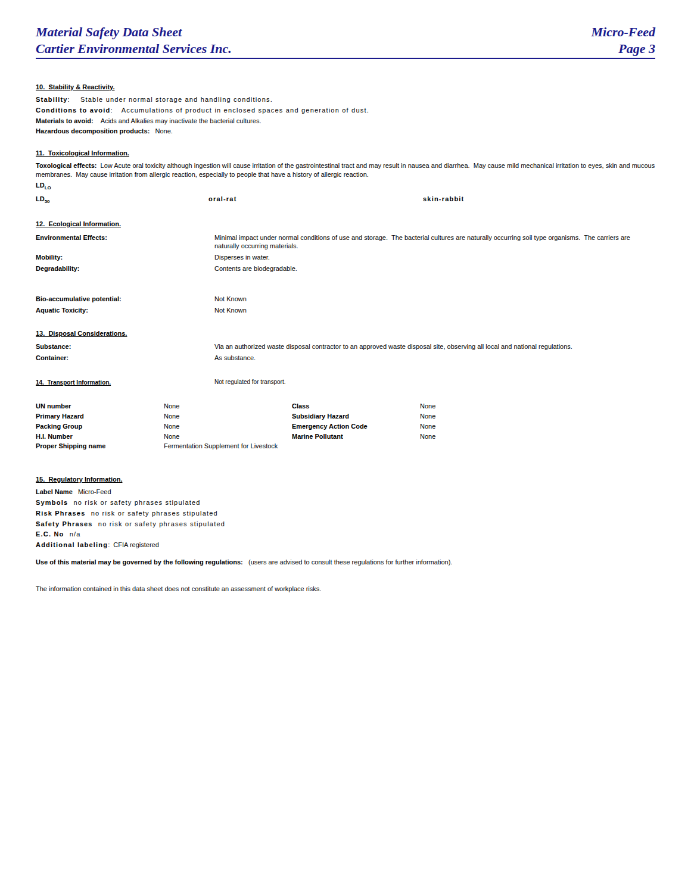Material Safety Data Sheet
Cartier Environmental Services Inc.
Micro-Feed
Page 3
10. Stability & Reactivity.
Stability: Stable under normal storage and handling conditions.
Conditions to avoid: Accumulations of product in enclosed spaces and generation of dust.
Materials to avoid: Acids and Alkalies may inactivate the bacterial cultures.
Hazardous decomposition products: None.
11. Toxicological Information.
Toxological effects: Low Acute oral toxicity although ingestion will cause irritation of the gastrointestinal tract and may result in nausea and diarrhea. May cause mild mechanical irritation to eyes, skin and mucous membranes. May cause irritation from allergic reaction, especially to people that have a history of allergic reaction.
LDLO
| LD 50 | oral-rat | skin-rabbit |
12. Ecological Information.
| Environmental Effects: | Minimal impact under normal conditions of use and storage. The bacterial cultures are naturally occurring soil type organisms. The carriers are naturally occurring materials. |
| Mobility: | Disperses in water. |
| Degradability: | Contents are biodegradable. |
| Bio-accumulative potential: | Not Known |
| Aquatic Toxicity: | Not Known |
13. Disposal Considerations.
| Substance: | Via an authorized waste disposal contractor to an approved waste disposal site, observing all local and national regulations. |
| Container: | As substance. |
| 14. Transport Information. | Not regulated for transport. |
| UN number | None | Class | None |
| Primary Hazard | None | Subsidiary Hazard | None |
| Packing Group | None | Emergency Action Code | None |
| H.I. Number | None | Marine Pollutant | None |
| Proper Shipping name | Fermentation Supplement for Livestock |
15. Regulatory Information.
Label Name Micro-Feed
Symbols no risk or safety phrases stipulated
Risk Phrases no risk or safety phrases stipulated
Safety Phrases no risk or safety phrases stipulated
E.C. No n/a
Additional labeling: CFIA registered
Use of this material may be governed by the following regulations: (users are advised to consult these regulations for further information).
The information contained in this data sheet does not constitute an assessment of workplace risks.